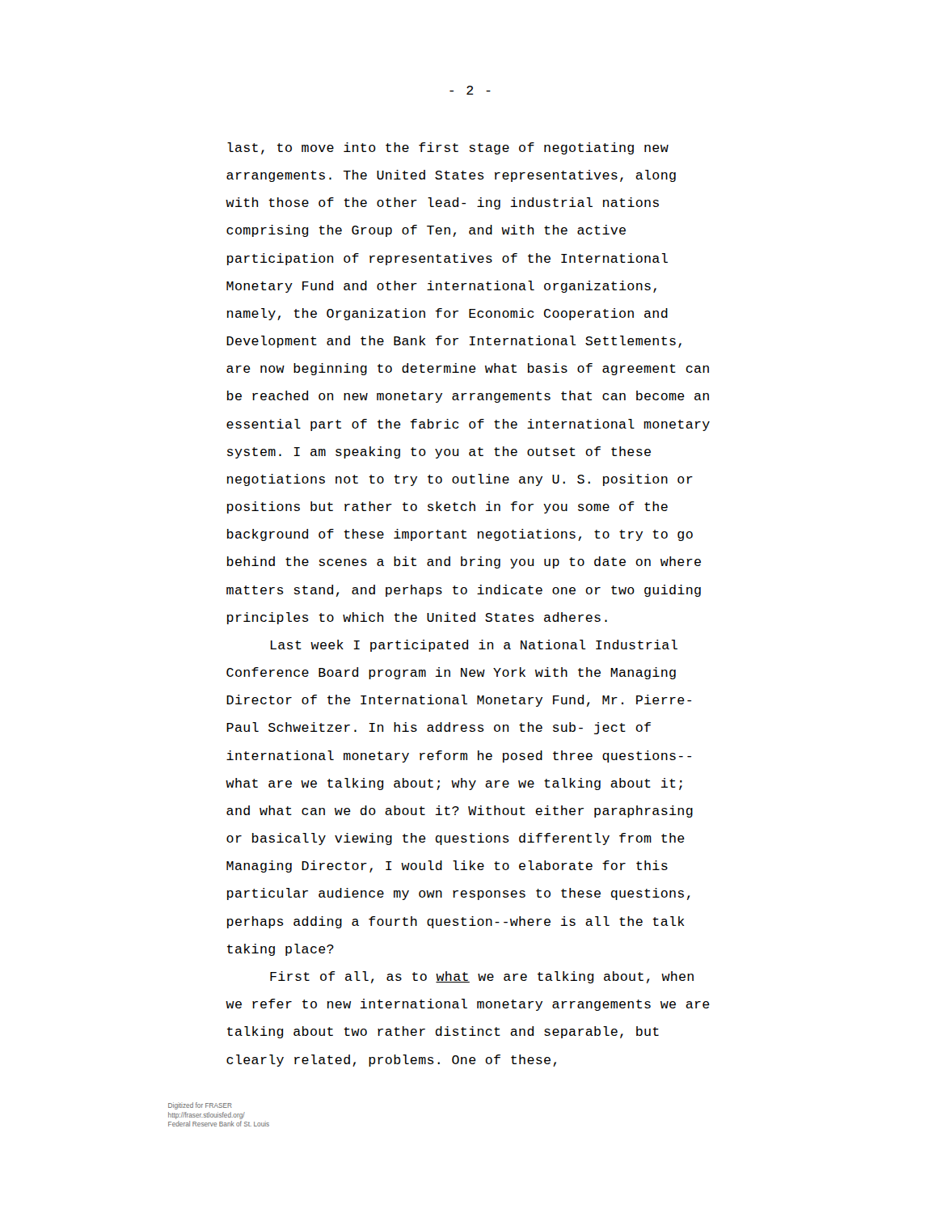- 2 -
last, to move into the first stage of negotiating new arrangements. The United States representatives, along with those of the other lead- ing industrial nations comprising the Group of Ten, and with the active participation of representatives of the International Monetary Fund and other international organizations, namely, the Organization for Economic Cooperation and Development and the Bank for International Settlements, are now beginning to determine what basis of agreement can be reached on new monetary arrangements that can become an essential part of the fabric of the international monetary system. I am speaking to you at the outset of these negotiations not to try to outline any U. S. position or positions but rather to sketch in for you some of the background of these important negotiations, to try to go behind the scenes a bit and bring you up to date on where matters stand, and perhaps to indicate one or two guiding principles to which the United States adheres.
Last week I participated in a National Industrial Conference Board program in New York with the Managing Director of the International Monetary Fund, Mr. Pierre-Paul Schweitzer. In his address on the sub- ject of international monetary reform he posed three questions--what are we talking about; why are we talking about it; and what can we do about it? Without either paraphrasing or basically viewing the questions differently from the Managing Director, I would like to elaborate for this particular audience my own responses to these questions, perhaps adding a fourth question--where is all the talk taking place?
First of all, as to what we are talking about, when we refer to new international monetary arrangements we are talking about two rather distinct and separable, but clearly related, problems. One of these,
Digitized for FRASER
http://fraser.stlouisfed.org/
Federal Reserve Bank of St. Louis